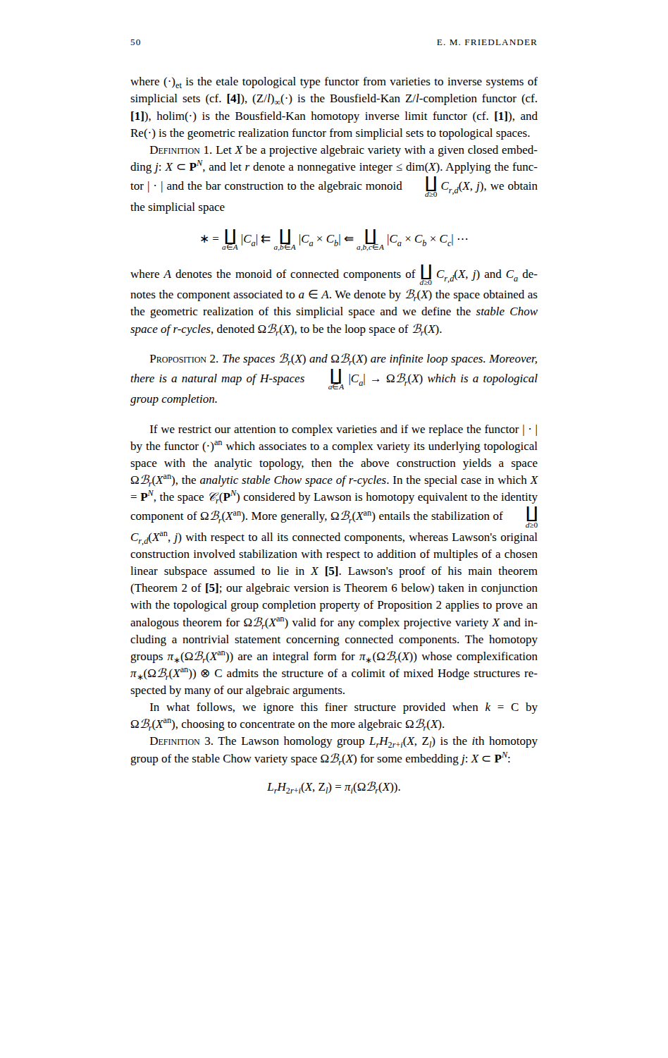50 E. M. Friedlander
where (·)et is the etale topological type functor from varieties to inverse systems of simplicial sets (cf. [4]), (Z/l)∞(·) is the Bousfield-Kan Z/l-completion functor (cf. [1]), holim(·) is the Bousfield-Kan homotopy inverse limit functor (cf. [1]), and Re(·) is the geometric realization functor from simplicial sets to topological spaces.
Definition 1. Let X be a projective algebraic variety with a given closed embedding j: X ⊂ PN, and let r denote a nonnegative integer ≤ dim(X). Applying the functor | · | and the bar construction to the algebraic monoid ∐d≥0 Cr,d(X, j), we obtain the simplicial space
∗ = ∐a∈A |Ca| ⇇ ∐a,b∈A |Ca × Cb| ⇚ ∐a,b,c∈A |Ca × Cb × Cc| ⋯
where A denotes the monoid of connected components of ∐d≥0 Cr,d(X, j) and Ca denotes the component associated to a ∈ A. We denote by ℬr(X) the space obtained as the geometric realization of this simplicial space and we define the stable Chow space of r-cycles, denoted Ωℬr(X), to be the loop space of ℬr(X).
Proposition 2. The spaces ℬr(X) and Ωℬr(X) are infinite loop spaces. Moreover, there is a natural map of H-spaces ∐a∈A |Ca| → Ωℬr(X) which is a topological group completion.
If we restrict our attention to complex varieties and if we replace the functor | · | by the functor (·)an which associates to a complex variety its underlying topological space with the analytic topology, then the above construction yields a space Ωℬr(Xan), the analytic stable Chow space of r-cycles. In the special case in which X = PN, the space 𝒞r(PN) considered by Lawson is homotopy equivalent to the identity component of Ωℬr(Xan). More generally, Ωℬr(Xan) entails the stabilization of ∐d≥0 Cr,d(Xan, j) with respect to all its connected components, whereas Lawson's original construction involved stabilization with respect to addition of multiples of a chosen linear subspace assumed to lie in X [5]. Lawson's proof of his main theorem (Theorem 2 of [5]; our algebraic version is Theorem 6 below) taken in conjunction with the topological group completion property of Proposition 2 applies to prove an analogous theorem for Ωℬr(Xan) valid for any complex projective variety X and including a nontrivial statement concerning connected components. The homotopy groups π∗(Ωℬr(Xan)) are an integral form for π∗(Ωℬr(X)) whose complexification π∗(Ωℬr(Xan)) ⊗ C admits the structure of a colimit of mixed Hodge structures respected by many of our algebraic arguments.
In what follows, we ignore this finer structure provided when k = C by Ωℬr(Xan), choosing to concentrate on the more algebraic Ωℬr(X).
Definition 3. The Lawson homology group LrH2r+i(X, Zl) is the ith homotopy group of the stable Chow variety space Ωℬr(X) for some embedding j: X ⊂ PN:
LrH2r+i(X, Zl) = πi(Ωℬr(X)).